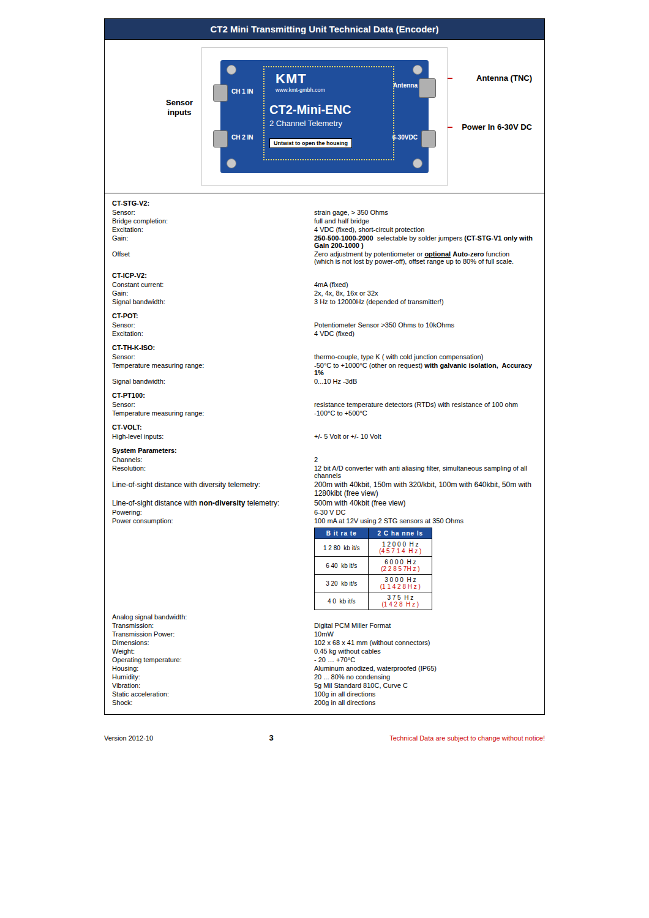CT2 Mini Transmitting Unit Technical Data (Encoder)
Sensor
inputs
Antenna (TNC)
Power In 6-30V DC
CH 1 IN
CH 2 IN
Antenna
6-30VDC
KMT
www.kmt-gmbh.com
CT2-Mini-ENC
2 Channel Telemetry
Untwist to open the housing
CT-STG-V2:
| Sensor: | strain gage, > 350 Ohms |
| Bridge completion: | full and half bridge |
| Excitation: | 4 VDC (fixed), short-circuit protection |
| Gain: | 250-500-1000-2000 selectable by solder jumpers (CT-STG-V1 only with Gain 200-1000 ) |
| Offset | Zero adjustment by potentiometer or optional Auto-zero function (which is not lost by power-off), offset range up to 80% of full scale. |
CT-ICP-V2:
| Constant current: | 4mA (fixed) |
| Gain: | 2x, 4x, 8x, 16x or 32x |
| Signal bandwidth: | 3 Hz to 12000Hz (depended of transmitter!) |
CT-POT:
| Sensor: | Potentiometer Sensor >350 Ohms to 10kOhms |
| Excitation: | 4 VDC (fixed) |
CT-TH-K-ISO:
| Sensor: | thermo-couple, type K ( with cold junction compensation) |
| Temperature measuring range: | -50°C to +1000°C (other on request) with galvanic isolation, Accuracy 1% |
| Signal bandwidth: | 0...10 Hz -3dB |
CT-PT100:
| Sensor: | resistance temperature detectors (RTDs) with resistance of 100 ohm |
| Temperature measuring range: | -100°C to +500°C |
CT-VOLT:
| High-level inputs: | +/- 5 Volt or +/- 10 Volt |
System Parameters:
| Channels: | 2 |
| Resolution: | 12 bit A/D converter with anti aliasing filter, simultaneous sampling of all channels |
| Line-of-sight distance with diversity telemetry: | 200m with 40kbit, 150m with 320/kbit, 100m with 640kbit, 50m with 1280kibt (free view) |
| Line-of-sight distance with non-diversity telemetry: | 500m with 40kbit (free view) |
| Powering: | 6-30 V DC |
| Power consumption: | 100 mA at 12V using 2 STG sensors at 350 Ohms |
| B it ra te | 2 C ha nne ls |
| --- | --- |
| 1 2 80 kb it/s | 1 2 0 0 0 H z (4 5 7 1 4 H z ) |
| 6 40 kb it/s | 6 0 0 0 H z (2 2 8 5 7H z ) |
| 3 20 kb it/s | 3 0 0 0 H z (1 1 4 2 8 H z ) |
| 4 0 kb it/s | 3 7 5 H z (1 4 2 8 H z ) |
| Analog signal bandwidth: | |
| Transmission: | Digital PCM Miller Format |
| Transmission Power: | 10mW |
| Dimensions: | 102 x 68 x 41 mm (without connectors) |
| Weight: | 0.45 kg without cables |
| Operating temperature: | - 20 … +70°C |
| Housing: | Aluminum anodized, waterproofed (IP65) |
| Humidity: | 20 ... 80% no condensing |
| Vibration: | 5g Mil Standard 810C, Curve C |
| Static acceleration: | 100g in all directions |
| Shock: | 200g in all directions |
Version 2012-10
3
Technical Data are subject to change without notice!